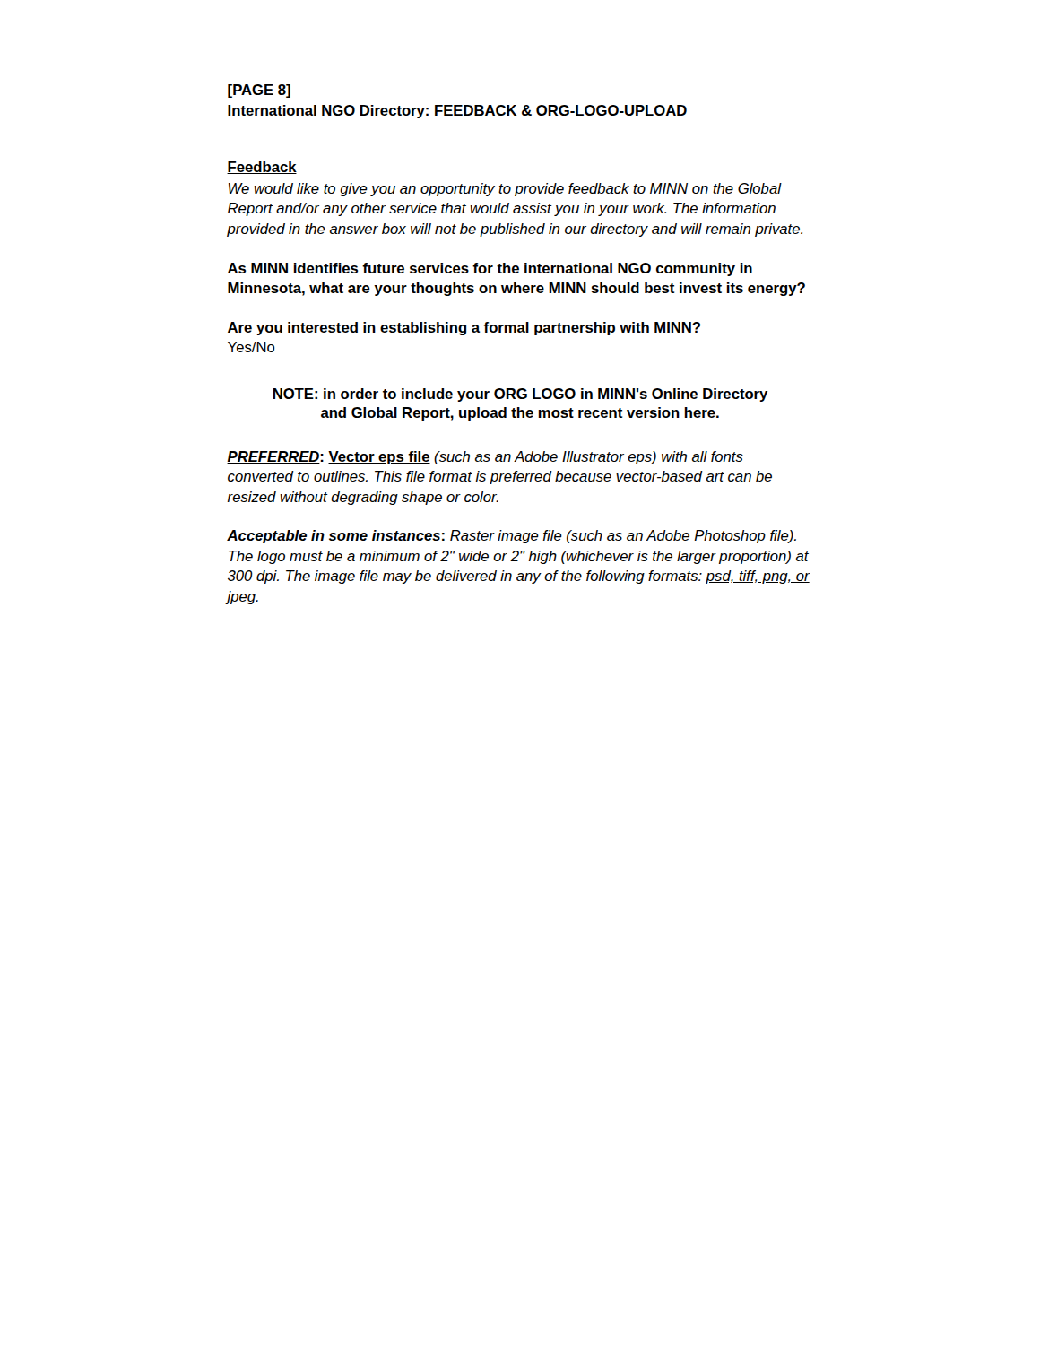[PAGE 8]
International NGO Directory: FEEDBACK & ORG-LOGO-UPLOAD
Feedback
We would like to give you an opportunity to provide feedback to MINN on the Global Report and/or any other service that would assist you in your work. The information provided in the answer box will not be published in our directory and will remain private.
As MINN identifies future services for the international NGO community in Minnesota, what are your thoughts on where MINN should best invest its energy?
Are you interested in establishing a formal partnership with MINN?
Yes/No
NOTE: in order to include your ORG LOGO in MINN's Online Directory
and Global Report, upload the most recent version here.
PREFERRED: Vector eps file (such as an Adobe Illustrator eps) with all fonts converted to outlines. This file format is preferred because vector-based art can be resized without degrading shape or color.
Acceptable in some instances: Raster image file (such as an Adobe Photoshop file). The logo must be a minimum of 2" wide or 2" high (whichever is the larger proportion) at 300 dpi. The image file may be delivered in any of the following formats: psd, tiff, png, or jpeg.